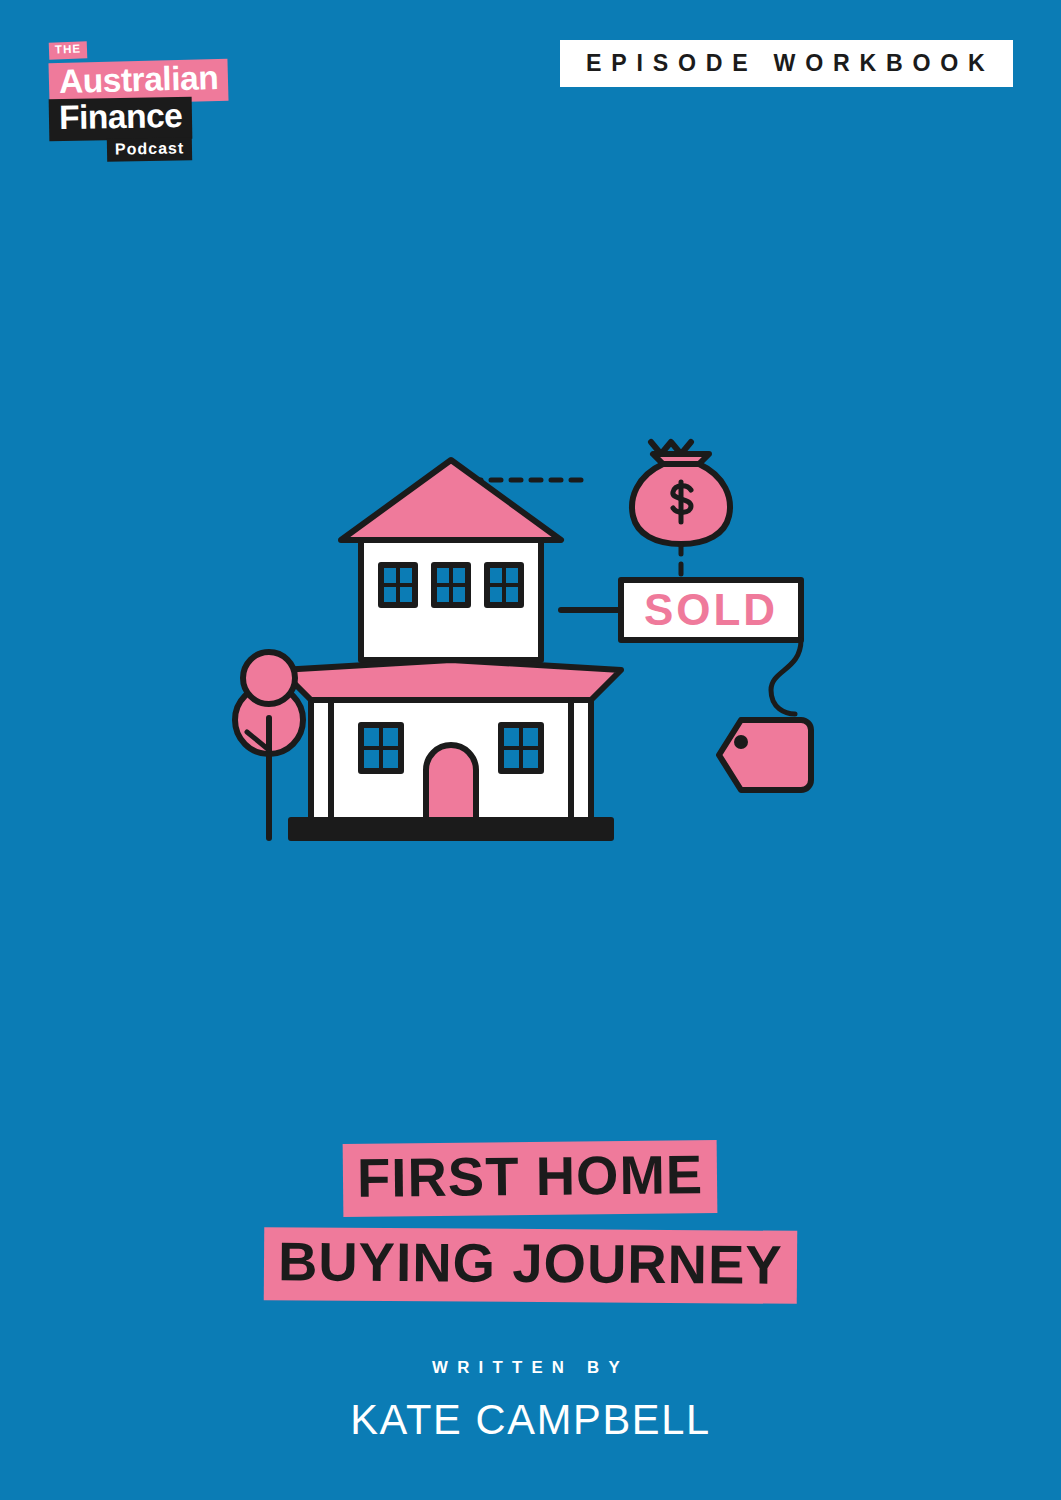THE Australian Finance Podcast
Episode Workbook
SOLD
First Home
Buying Journey
Written by
Kate Campbell